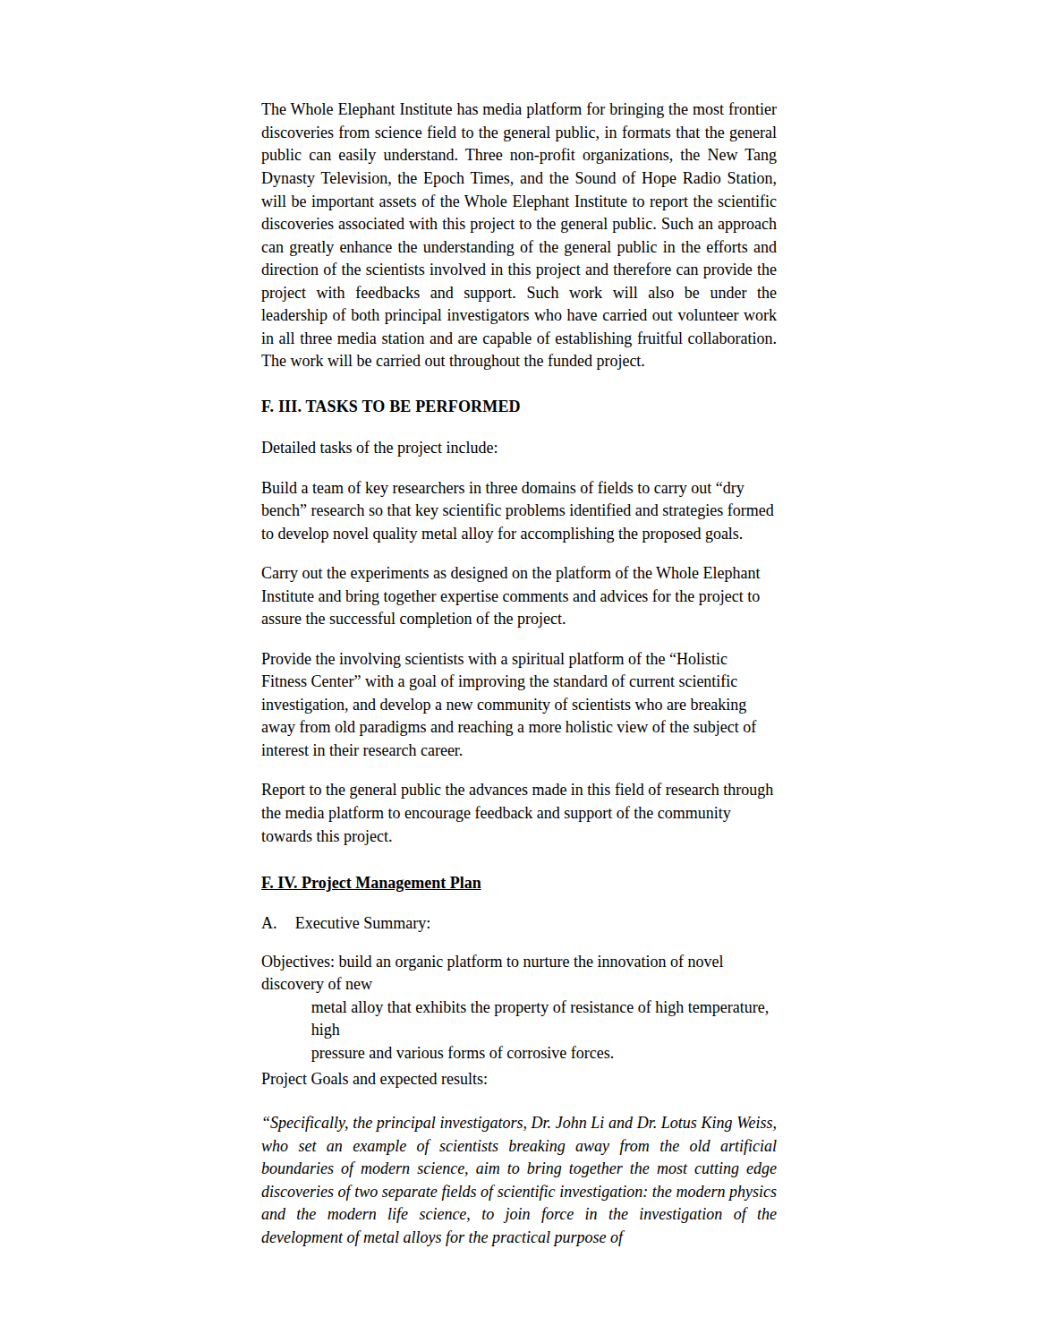The Whole Elephant Institute has media platform for bringing the most frontier discoveries from science field to the general public, in formats that the general public can easily understand. Three non-profit organizations, the New Tang Dynasty Television, the Epoch Times, and the Sound of Hope Radio Station, will be important assets of the Whole Elephant Institute to report the scientific discoveries associated with this project to the general public. Such an approach can greatly enhance the understanding of the general public in the efforts and direction of the scientists involved in this project and therefore can provide the project with feedbacks and support. Such work will also be under the leadership of both principal investigators who have carried out volunteer work in all three media station and are capable of establishing fruitful collaboration. The work will be carried out throughout the funded project.
F. III. TASKS TO BE PERFORMED
Detailed tasks of the project include:
Build a team of key researchers in three domains of fields to carry out “dry bench” research so that key scientific problems identified and strategies formed to develop novel quality metal alloy for accomplishing the proposed goals.
Carry out the experiments as designed on the platform of the Whole Elephant Institute and bring together expertise comments and advices for the project to assure the successful completion of the project.
Provide the involving scientists with a spiritual platform of the “Holistic Fitness Center” with a goal of improving the standard of current scientific investigation, and develop a new community of scientists who are breaking away from old paradigms and reaching a more holistic view of the subject of interest in their research career.
Report to the general public the advances made in this field of research through the media platform to encourage feedback and support of the community towards this project.
F. IV. Project Management Plan
A.
Executive Summary:
Objectives: build an organic platform to nurture the innovation of novel discovery of new metal alloy that exhibits the property of resistance of high temperature, high pressure and various forms of corrosive forces.
Project Goals and expected results:
“Specifically, the principal investigators, Dr. John Li and Dr. Lotus King Weiss, who set an example of scientists breaking away from the old artificial boundaries of modern science, aim to bring together the most cutting edge discoveries of two separate fields of scientific investigation: the modern physics and the modern life science, to join force in the investigation of the development of metal alloys for the practical purpose of